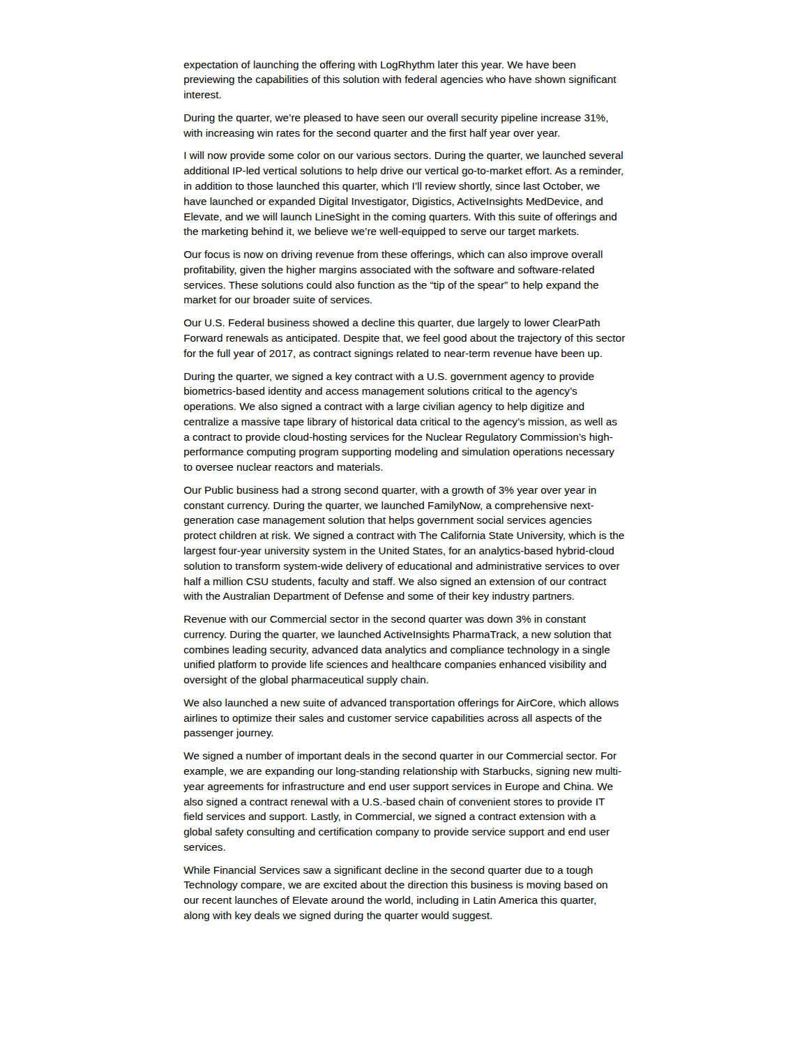expectation of launching the offering with LogRhythm later this year. We have been previewing the capabilities of this solution with federal agencies who have shown significant interest.
During the quarter, we’re pleased to have seen our overall security pipeline increase 31%, with increasing win rates for the second quarter and the first half year over year.
I will now provide some color on our various sectors. During the quarter, we launched several additional IP-led vertical solutions to help drive our vertical go-to-market effort. As a reminder, in addition to those launched this quarter, which I’ll review shortly, since last October, we have launched or expanded Digital Investigator, Digistics, ActiveInsights MedDevice, and Elevate, and we will launch LineSight in the coming quarters. With this suite of offerings and the marketing behind it, we believe we’re well-equipped to serve our target markets.
Our focus is now on driving revenue from these offerings, which can also improve overall profitability, given the higher margins associated with the software and software-related services. These solutions could also function as the “tip of the spear” to help expand the market for our broader suite of services.
Our U.S. Federal business showed a decline this quarter, due largely to lower ClearPath Forward renewals as anticipated. Despite that, we feel good about the trajectory of this sector for the full year of 2017, as contract signings related to near-term revenue have been up.
During the quarter, we signed a key contract with a U.S. government agency to provide biometrics-based identity and access management solutions critical to the agency’s operations. We also signed a contract with a large civilian agency to help digitize and centralize a massive tape library of historical data critical to the agency’s mission, as well as a contract to provide cloud-hosting services for the Nuclear Regulatory Commission’s high-performance computing program supporting modeling and simulation operations necessary to oversee nuclear reactors and materials.
Our Public business had a strong second quarter, with a growth of 3% year over year in constant currency. During the quarter, we launched FamilyNow, a comprehensive next-generation case management solution that helps government social services agencies protect children at risk. We signed a contract with The California State University, which is the largest four-year university system in the United States, for an analytics-based hybrid-cloud solution to transform system-wide delivery of educational and administrative services to over half a million CSU students, faculty and staff. We also signed an extension of our contract with the Australian Department of Defense and some of their key industry partners.
Revenue with our Commercial sector in the second quarter was down 3% in constant currency. During the quarter, we launched ActiveInsights PharmaTrack, a new solution that combines leading security, advanced data analytics and compliance technology in a single unified platform to provide life sciences and healthcare companies enhanced visibility and oversight of the global pharmaceutical supply chain.
We also launched a new suite of advanced transportation offerings for AirCore, which allows airlines to optimize their sales and customer service capabilities across all aspects of the passenger journey.
We signed a number of important deals in the second quarter in our Commercial sector. For example, we are expanding our long-standing relationship with Starbucks, signing new multi-year agreements for infrastructure and end user support services in Europe and China. We also signed a contract renewal with a U.S.-based chain of convenient stores to provide IT field services and support. Lastly, in Commercial, we signed a contract extension with a global safety consulting and certification company to provide service support and end user services.
While Financial Services saw a significant decline in the second quarter due to a tough Technology compare, we are excited about the direction this business is moving based on our recent launches of Elevate around the world, including in Latin America this quarter, along with key deals we signed during the quarter would suggest.